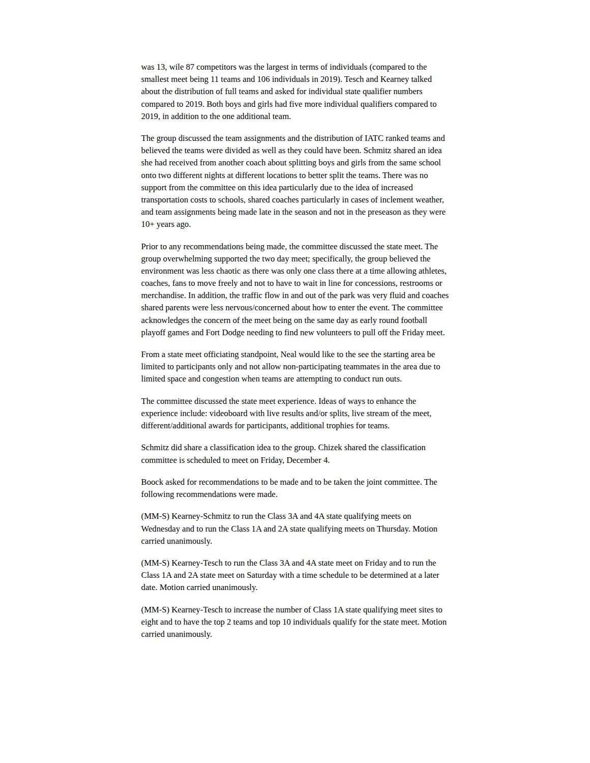was 13, wile 87 competitors was the largest in terms of individuals (compared to the smallest meet being 11 teams and 106 individuals in 2019). Tesch and Kearney talked about the distribution of full teams and asked for individual state qualifier numbers compared to 2019. Both boys and girls had five more individual qualifiers compared to 2019, in addition to the one additional team.
The group discussed the team assignments and the distribution of IATC ranked teams and believed the teams were divided as well as they could have been. Schmitz shared an idea she had received from another coach about splitting boys and girls from the same school onto two different nights at different locations to better split the teams. There was no support from the committee on this idea particularly due to the idea of increased transportation costs to schools, shared coaches particularly in cases of inclement weather, and team assignments being made late in the season and not in the preseason as they were 10+ years ago.
Prior to any recommendations being made, the committee discussed the state meet. The group overwhelming supported the two day meet; specifically, the group believed the environment was less chaotic as there was only one class there at a time allowing athletes, coaches, fans to move freely and not to have to wait in line for concessions, restrooms or merchandise. In addition, the traffic flow in and out of the park was very fluid and coaches shared parents were less nervous/concerned about how to enter the event. The committee acknowledges the concern of the meet being on the same day as early round football playoff games and Fort Dodge needing to find new volunteers to pull off the Friday meet.
From a state meet officiating standpoint, Neal would like to the see the starting area be limited to participants only and not allow non-participating teammates in the area due to limited space and congestion when teams are attempting to conduct run outs.
The committee discussed the state meet experience. Ideas of ways to enhance the experience include: videoboard with live results and/or splits, live stream of the meet, different/additional awards for participants, additional trophies for teams.
Schmitz did share a classification idea to the group. Chizek shared the classification committee is scheduled to meet on Friday, December 4.
Boock asked for recommendations to be made and to be taken the joint committee. The following recommendations were made.
(MM-S) Kearney-Schmitz to run the Class 3A and 4A state qualifying meets on Wednesday and to run the Class 1A and 2A state qualifying meets on Thursday. Motion carried unanimously.
(MM-S) Kearney-Tesch to run the Class 3A and 4A state meet on Friday and to run the Class 1A and 2A state meet on Saturday with a time schedule to be determined at a later date. Motion carried unanimously.
(MM-S) Kearney-Tesch to increase the number of Class 1A state qualifying meet sites to eight and to have the top 2 teams and top 10 individuals qualify for the state meet. Motion carried unanimously.